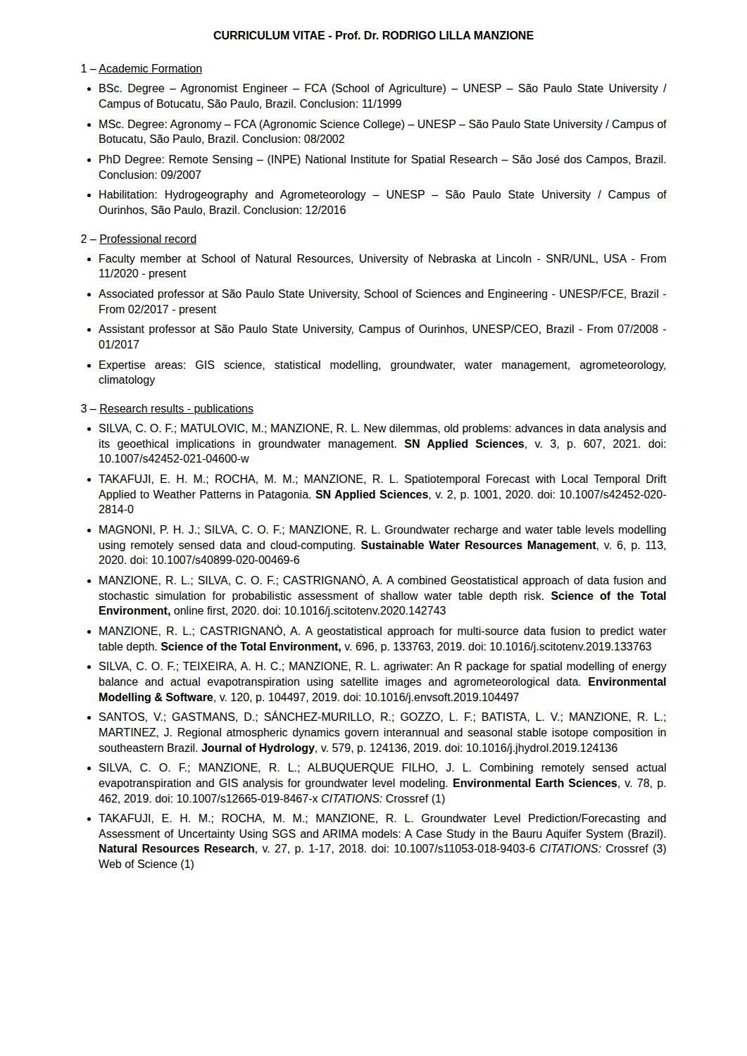CURRICULUM VITAE - Prof. Dr. RODRIGO LILLA MANZIONE
1 – Academic Formation
BSc. Degree – Agronomist Engineer – FCA (School of Agriculture) – UNESP – São Paulo State University / Campus of Botucatu, São Paulo, Brazil. Conclusion: 11/1999
MSc. Degree: Agronomy – FCA (Agronomic Science College) – UNESP – São Paulo State University / Campus of Botucatu, São Paulo, Brazil. Conclusion: 08/2002
PhD Degree: Remote Sensing – (INPE) National Institute for Spatial Research – São José dos Campos, Brazil. Conclusion: 09/2007
Habilitation: Hydrogeography and Agrometeorology – UNESP – São Paulo State University / Campus of Ourinhos, São Paulo, Brazil. Conclusion: 12/2016
2 – Professional record
Faculty member at School of Natural Resources, University of Nebraska at Lincoln - SNR/UNL, USA - From 11/2020 - present
Associated professor at São Paulo State University, School of Sciences and Engineering - UNESP/FCE, Brazil - From 02/2017 - present
Assistant professor at São Paulo State University, Campus of Ourinhos, UNESP/CEO, Brazil - From 07/2008 - 01/2017
Expertise areas: GIS science, statistical modelling, groundwater, water management, agrometeorology, climatology
3 – Research results - publications
SILVA, C. O. F.; MATULOVIC, M.; MANZIONE, R. L. New dilemmas, old problems: advances in data analysis and its geoethical implications in groundwater management. SN Applied Sciences, v. 3, p. 607, 2021. doi: 10.1007/s42452-021-04600-w
TAKAFUJI, E. H. M.; ROCHA, M. M.; MANZIONE, R. L. Spatiotemporal Forecast with Local Temporal Drift Applied to Weather Patterns in Patagonia. SN Applied Sciences, v. 2, p. 1001, 2020. doi: 10.1007/s42452-020-2814-0
MAGNONI, P. H. J.; SILVA, C. O. F.; MANZIONE, R. L. Groundwater recharge and water table levels modelling using remotely sensed data and cloud-computing. Sustainable Water Resources Management, v. 6, p. 113, 2020. doi: 10.1007/s40899-020-00469-6
MANZIONE, R. L.; SILVA, C. O. F.; CASTRIGNANÒ, A. A combined Geostatistical approach of data fusion and stochastic simulation for probabilistic assessment of shallow water table depth risk. Science of the Total Environment, online first, 2020. doi: 10.1016/j.scitotenv.2020.142743
MANZIONE, R. L.; CASTRIGNANÒ, A. A geostatistical approach for multi-source data fusion to predict water table depth. Science of the Total Environment, v. 696, p. 133763, 2019. doi: 10.1016/j.scitotenv.2019.133763
SILVA, C. O. F.; TEIXEIRA, A. H. C.; MANZIONE, R. L. agriwater: An R package for spatial modelling of energy balance and actual evapotranspiration using satellite images and agrometeorological data. Environmental Modelling & Software, v. 120, p. 104497, 2019. doi: 10.1016/j.envsoft.2019.104497
SANTOS, V.; GASTMANS, D.; SÁNCHEZ-MURILLO, R.; GOZZO, L. F.; BATISTA, L. V.; MANZIONE, R. L.; MARTINEZ, J. Regional atmospheric dynamics govern interannual and seasonal stable isotope composition in southeastern Brazil. Journal of Hydrology, v. 579, p. 124136, 2019. doi: 10.1016/j.jhydrol.2019.124136
SILVA, C. O. F.; MANZIONE, R. L.; ALBUQUERQUE FILHO, J. L. Combining remotely sensed actual evapotranspiration and GIS analysis for groundwater level modeling. Environmental Earth Sciences, v. 78, p. 462, 2019. doi: 10.1007/s12665-019-8467-x CITATIONS: Crossref (1)
TAKAFUJI, E. H. M.; ROCHA, M. M.; MANZIONE, R. L. Groundwater Level Prediction/Forecasting and Assessment of Uncertainty Using SGS and ARIMA models: A Case Study in the Bauru Aquifer System (Brazil). Natural Resources Research, v. 27, p. 1-17, 2018. doi: 10.1007/s11053-018-9403-6 CITATIONS: Crossref (3) Web of Science (1)